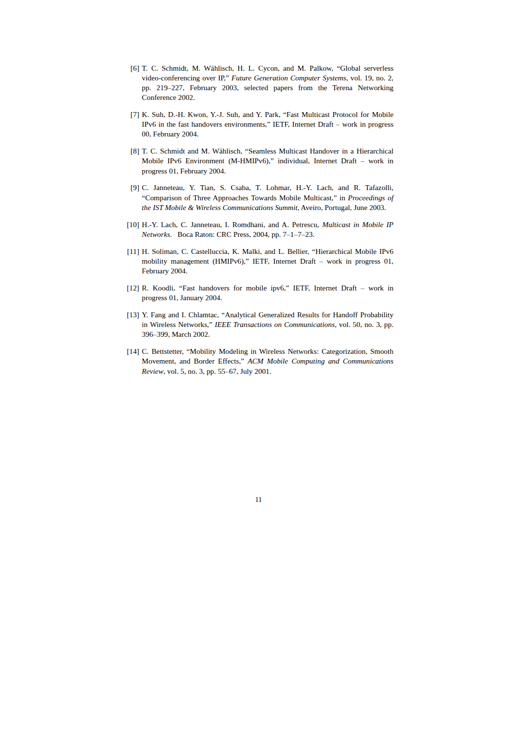[6] T. C. Schmidt, M. Wählisch, H. L. Cycon, and M. Palkow, “Global serverless video-conferencing over IP,” Future Generation Computer Systems, vol. 19, no. 2, pp. 219–227, February 2003, selected papers from the Terena Networking Conference 2002.
[7] K. Suh, D.-H. Kwon, Y.-J. Suh, and Y. Park, “Fast Multicast Protocol for Mobile IPv6 in the fast handovers environments,” IETF, Internet Draft – work in progress 00, February 2004.
[8] T. C. Schmidt and M. Wählisch, “Seamless Multicast Handover in a Hierarchical Mobile IPv6 Environment (M-HMIPv6),” individual, Internet Draft – work in progress 01, February 2004.
[9] C. Janneteau, Y. Tian, S. Csaba, T. Lohmar, H.-Y. Lach, and R. Tafazolli, “Comparison of Three Approaches Towards Mobile Multicast,” in Proceedings of the IST Mobile & Wireless Communications Summit, Aveiro, Portugal, June 2003.
[10] H.-Y. Lach, C. Janneteau, I. Romdhani, and A. Petrescu, Multicast in Mobile IP Networks. Boca Raton: CRC Press, 2004, pp. 7–1–7–23.
[11] H. Soliman, C. Castelluccia, K. Malki, and L. Bellier, “Hierarchical Mobile IPv6 mobility management (HMIPv6),” IETF, Internet Draft – work in progress 01, February 2004.
[12] R. Koodli, “Fast handovers for mobile ipv6,” IETF, Internet Draft – work in progress 01, January 2004.
[13] Y. Fang and I. Chlamtac, “Analytical Generalized Results for Handoff Probability in Wireless Networks,” IEEE Transactions on Communications, vol. 50, no. 3, pp. 396–399, March 2002.
[14] C. Bettstetter, “Mobility Modeling in Wireless Networks: Categorization, Smooth Movement, and Border Effects,” ACM Mobile Computing and Communications Review, vol. 5, no. 3, pp. 55–67, July 2001.
11